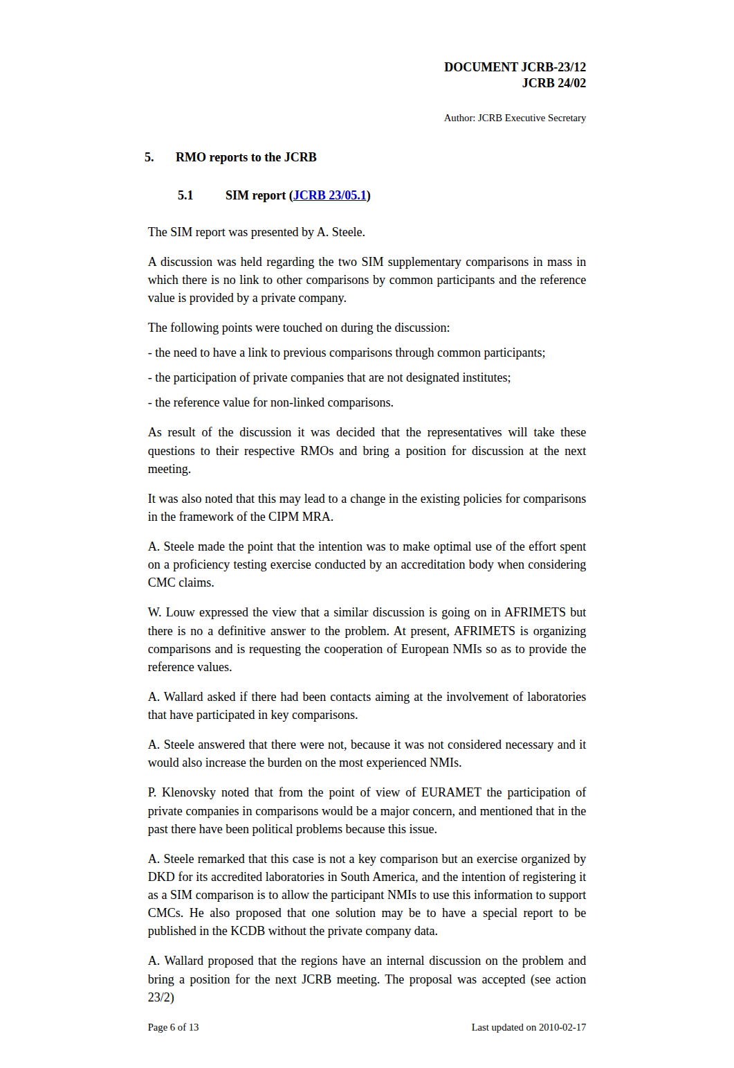DOCUMENT JCRB-23/12
JCRB 24/02
Author: JCRB Executive Secretary
5. RMO reports to the JCRB
5.1 SIM report (JCRB 23/05.1)
The SIM report was presented by A. Steele.
A discussion was held regarding the two SIM supplementary comparisons in mass in which there is no link to other comparisons by common participants and the reference value is provided by a private company.
The following points were touched on during the discussion:
- the need to have a link to previous comparisons through common participants;
- the participation of private companies that are not designated institutes;
- the reference value for non-linked comparisons.
As result of the discussion it was decided that the representatives will take these questions to their respective RMOs and bring a position for discussion at the next meeting.
It was also noted that this may lead to a change in the existing policies for comparisons in the framework of the CIPM MRA.
A. Steele made the point that the intention was to make optimal use of the effort spent on a proficiency testing exercise conducted by an accreditation body when considering CMC claims.
W. Louw expressed the view that a similar discussion is going on in AFRIMETS but there is no a definitive answer to the problem. At present, AFRIMETS is organizing comparisons and is requesting the cooperation of European NMIs so as to provide the reference values.
A. Wallard asked if there had been contacts aiming at the involvement of laboratories that have participated in key comparisons.
A. Steele answered that there were not, because it was not considered necessary and it would also increase the burden on the most experienced NMIs.
P. Klenovsky noted that from the point of view of EURAMET the participation of private companies in comparisons would be a major concern, and mentioned that in the past there have been political problems because this issue.
A. Steele remarked that this case is not a key comparison but an exercise organized by DKD for its accredited laboratories in South America, and the intention of registering it as a SIM comparison is to allow the participant NMIs to use this information to support CMCs. He also proposed that one solution may be to have a special report to be published in the KCDB without the private company data.
A. Wallard proposed that the regions have an internal discussion on the problem and bring a position for the next JCRB meeting. The proposal was accepted (see action 23/2)
Page 6 of 13 Last updated on 2010-02-17